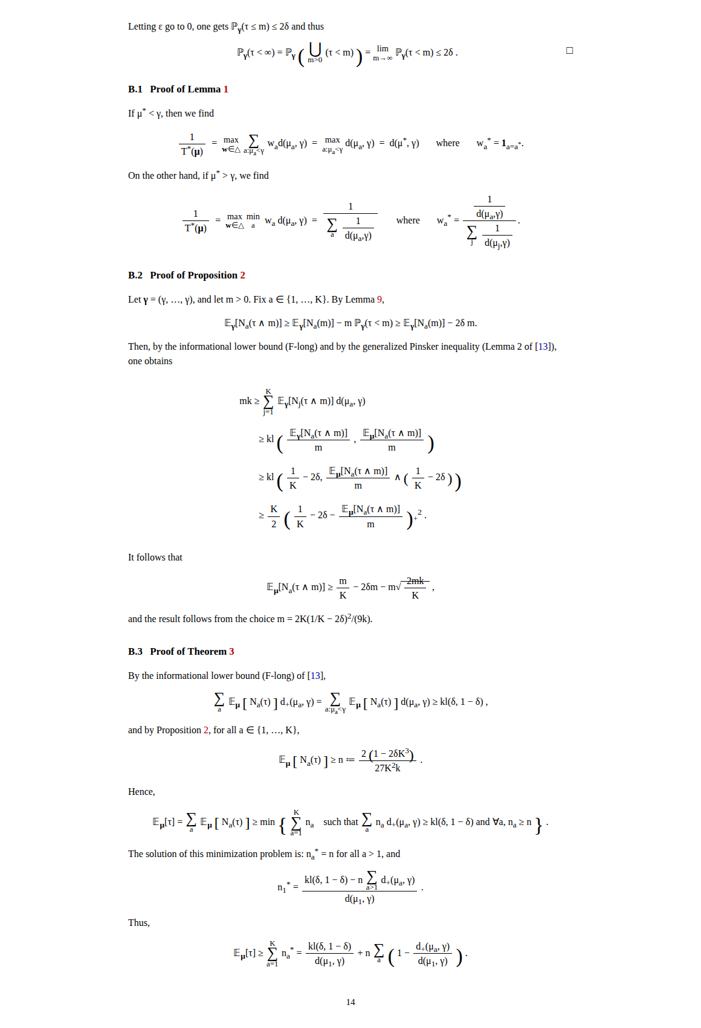Letting ε go to 0, one gets ℙγ(τ ≤ m) ≤ 2δ and thus
ℙγ(τ < ∞) = ℙγ ( ⋃m>0 (τ < m) ) = lim m→∞ ℙγ(τ < m) ≤ 2δ . □
B.1 Proof of Lemma 1
If μ* < γ, then we find
1 T*(μ) = max w∈△ ∑a:μa<γ wad(μa, γ) = max a:μa<γ d(μa, γ) = d(μ*, γ) where wa* = 1a=a*.
On the other hand, if μ* > γ, we find
1 T*(μ) = max w∈△ min a wa d(μa, γ) = 1∑a 1 d(μa,γ) where wa* = 1 d(μa,γ)∑j 1 d(μj,γ).
B.2 Proof of Proposition 2
Let γ = (γ, …, γ), and let m > 0. Fix a ∈ {1, …, K}. By Lemma 9,
𝔼γ[Na(τ ∧ m)] ≥ 𝔼γ[Na(m)] − m ℙγ(τ < m) ≥ 𝔼γ[Na(m)] − 2δ m.
Then, by the informational lower bound (F-long) and by the generalized Pinsker inequality (Lemma 2 of [13]), one obtains
mk ≥ K∑j=1 𝔼γ[Nj(τ ∧ m)] d(μa, γ)
≥ kl ( 𝔼γ[Na(τ ∧ m)] m , 𝔼μ[Na(τ ∧ m)] m )
≥ kl ( 1 K − 2δ, 𝔼μ[Na(τ ∧ m)] m ∧ ( 1 K − 2δ ) )
≥ K 2 ( 1 K − 2δ − 𝔼μ[Na(τ ∧ m)] m )+2 .
It follows that
𝔼μ[Na(τ ∧ m)] ≥ mK − 2δm − m√2mk K ,
and the result follows from the choice m = 2K(1/K − 2δ)2/(9k).
B.3 Proof of Theorem 3
By the informational lower bound (F-long) of [13],
∑a 𝔼μ [ Na(τ) ] d+(μa, γ) = ∑a:μa<γ 𝔼μ [ Na(τ) ] d(μa, γ) ≥ kl(δ, 1 − δ) ,
and by Proposition 2, for all a ∈ {1, …, K},
𝔼μ [ Na(τ) ] ≥ n ≔ 2 (1 − 2δK3) 27K2k .
Hence,
𝔼μ[τ] = ∑a 𝔼μ [ Na(τ) ] ≥ min { K∑a=1 na such that ∑a na d+(μa, γ) ≥ kl(δ, 1 − δ) and ∀a, na ≥ n } .
The solution of this minimization problem is: na* = n for all a > 1, and
n1* = kl(δ, 1 − δ) − n ∑a>1 d+(μa, γ) d(μ1, γ) .
Thus,
𝔼μ[τ] ≥ K∑a=1 na* = kl(δ, 1 − δ) d(μ1, γ) + n ∑a ( 1 − d+(μa, γ) d(μ1, γ) ) .
14